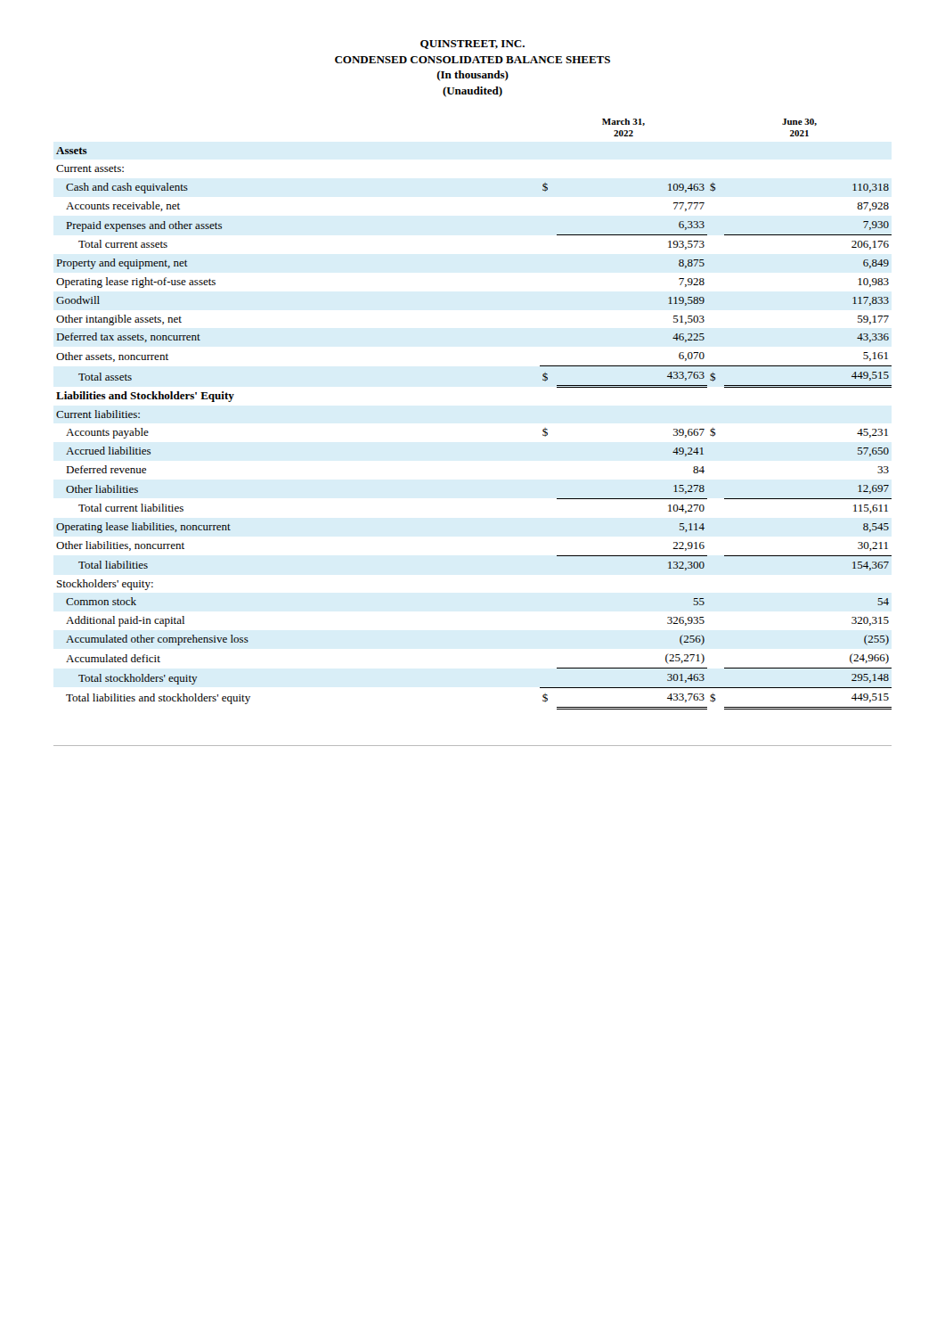QUINSTREET, INC.
CONDENSED CONSOLIDATED BALANCE SHEETS
(In thousands)
(Unaudited)
| | March 31, 2022 | June 30, 2021 |
| Assets | | |
| Current assets: | | |
| Cash and cash equivalents | $ | 109,463 | $ | 110,318 |
| Accounts receivable, net | | 77,777 | | 87,928 |
| Prepaid expenses and other assets | | 6,333 | | 7,930 |
| Total current assets | | 193,573 | | 206,176 |
| Property and equipment, net | | 8,875 | | 6,849 |
| Operating lease right-of-use assets | | 7,928 | | 10,983 |
| Goodwill | | 119,589 | | 117,833 |
| Other intangible assets, net | | 51,503 | | 59,177 |
| Deferred tax assets, noncurrent | | 46,225 | | 43,336 |
| Other assets, noncurrent | | 6,070 | | 5,161 |
| Total assets | $ | 433,763 | $ | 449,515 |
| Liabilities and Stockholders' Equity | | |
| Current liabilities: | | |
| Accounts payable | $ | 39,667 | $ | 45,231 |
| Accrued liabilities | | 49,241 | | 57,650 |
| Deferred revenue | | 84 | | 33 |
| Other liabilities | | 15,278 | | 12,697 |
| Total current liabilities | | 104,270 | | 115,611 |
| Operating lease liabilities, noncurrent | | 5,114 | | 8,545 |
| Other liabilities, noncurrent | | 22,916 | | 30,211 |
| Total liabilities | | 132,300 | | 154,367 |
| Stockholders' equity: | | |
| Common stock | | 55 | | 54 |
| Additional paid-in capital | | 326,935 | | 320,315 |
| Accumulated other comprehensive loss | | (256) | | (255) |
| Accumulated deficit | | (25,271) | | (24,966) |
| Total stockholders' equity | | 301,463 | | 295,148 |
| Total liabilities and stockholders' equity | $ | 433,763 | $ | 449,515 |